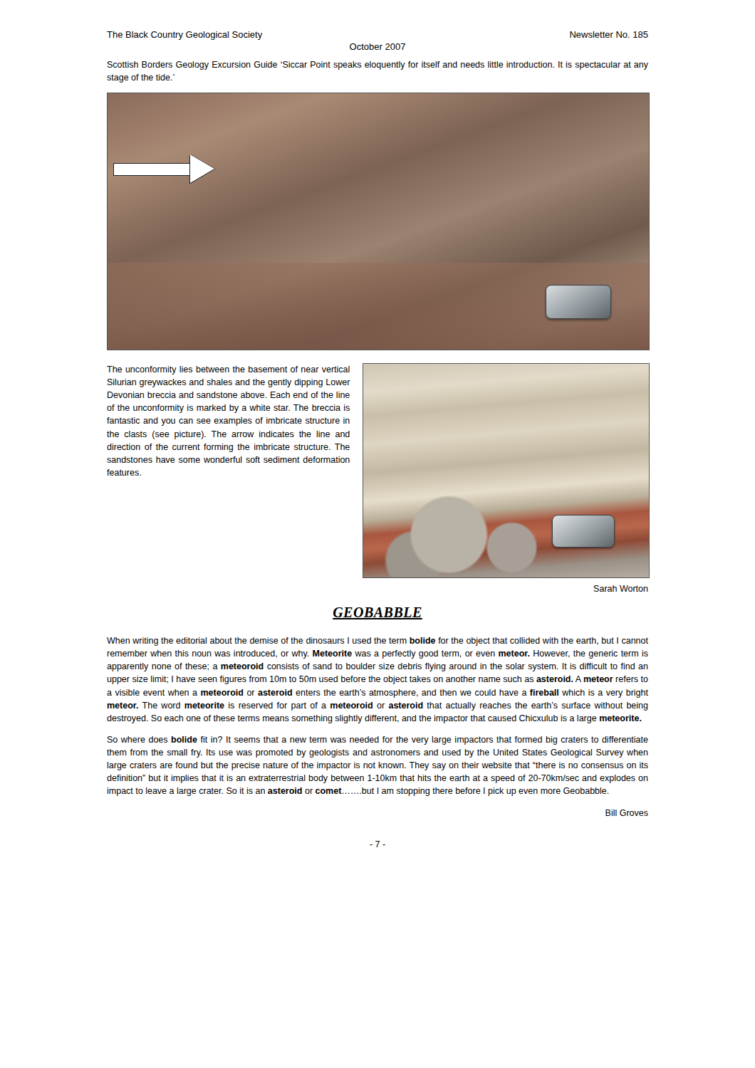The Black Country Geological Society
Newsletter No. 185
October 2007
Scottish Borders Geology Excursion Guide ‘Siccar Point speaks eloquently for itself and needs little introduction. It is spectacular at any stage of the tide.’
The unconformity lies between the basement of near vertical Silurian greywackes and shales and the gently dipping Lower Devonian breccia and sandstone above. Each end of the line of the unconformity is marked by a white star. The breccia is fantastic and you can see examples of imbricate structure in the clasts (see picture). The arrow indicates the line and direction of the current forming the imbricate structure. The sandstones have some wonderful soft sediment deformation features.
Sarah Worton
GEOBABBLE
When writing the editorial about the demise of the dinosaurs I used the term bolide for the object that collided with the earth, but I cannot remember when this noun was introduced, or why. Meteorite was a perfectly good term, or even meteor. However, the generic term is apparently none of these; a meteoroid consists of sand to boulder size debris flying around in the solar system. It is difficult to find an upper size limit; I have seen figures from 10m to 50m used before the object takes on another name such as asteroid. A meteor refers to a visible event when a meteoroid or asteroid enters the earth’s atmosphere, and then we could have a fireball which is a very bright meteor. The word meteorite is reserved for part of a meteoroid or asteroid that actually reaches the earth’s surface without being destroyed. So each one of these terms means something slightly different, and the impactor that caused Chicxulub is a large meteorite.
So where does bolide fit in? It seems that a new term was needed for the very large impactors that formed big craters to differentiate them from the small fry. Its use was promoted by geologists and astronomers and used by the United States Geological Survey when large craters are found but the precise nature of the impactor is not known. They say on their website that “there is no consensus on its definition” but it implies that it is an extraterrestrial body between 1-10km that hits the earth at a speed of 20-70km/sec and explodes on impact to leave a large crater. So it is an asteroid or comet…….but I am stopping there before I pick up even more Geobabble.
Bill Groves
- 7 -